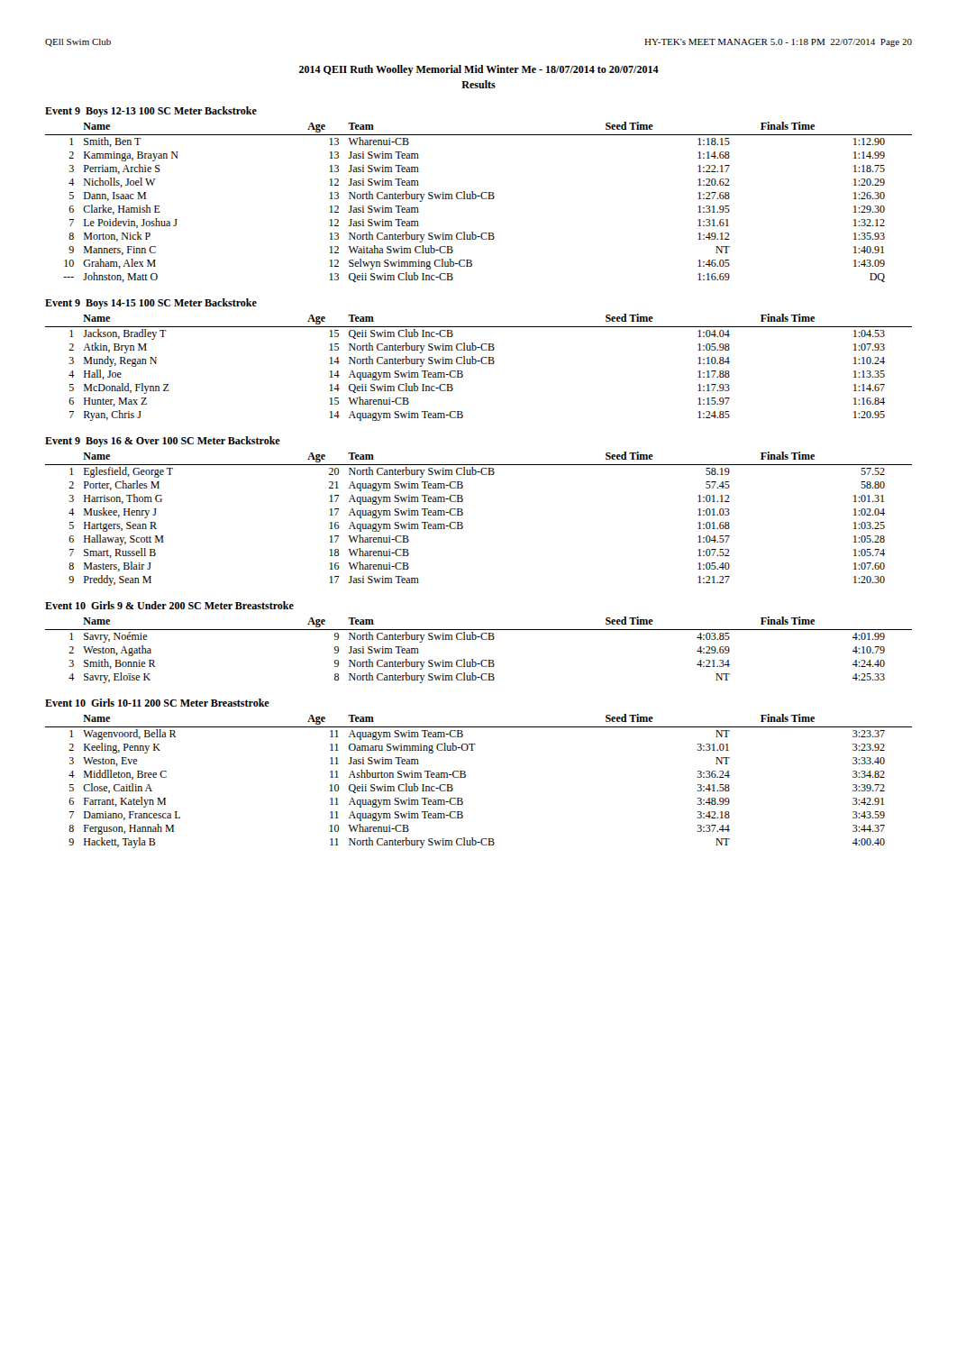QEll Swim Club
HY-TEK's MEET MANAGER 5.0 - 1:18 PM 22/07/2014 Page 20
2014 QEII Ruth Woolley Memorial Mid Winter Me - 18/07/2014 to 20/07/2014
Results
Event 9 Boys 12-13 100 SC Meter Backstroke
| | Name | Age | Team | Seed Time | Finals Time |
| --- | --- | --- | --- | --- | --- |
| 1 | Smith, Ben T | 13 | Wharenui-CB | 1:18.15 | 1:12.90 |
| 2 | Kamminga, Brayan N | 13 | Jasi Swim Team | 1:14.68 | 1:14.99 |
| 3 | Perriam, Archie S | 13 | Jasi Swim Team | 1:22.17 | 1:18.75 |
| 4 | Nicholls, Joel W | 12 | Jasi Swim Team | 1:20.62 | 1:20.29 |
| 5 | Dann, Isaac M | 13 | North Canterbury Swim Club-CB | 1:27.68 | 1:26.30 |
| 6 | Clarke, Hamish E | 12 | Jasi Swim Team | 1:31.95 | 1:29.30 |
| 7 | Le Poidevin, Joshua J | 12 | Jasi Swim Team | 1:31.61 | 1:32.12 |
| 8 | Morton, Nick P | 13 | North Canterbury Swim Club-CB | 1:49.12 | 1:35.93 |
| 9 | Manners, Finn C | 12 | Waitaha Swim Club-CB | NT | 1:40.91 |
| 10 | Graham, Alex M | 12 | Selwyn Swimming Club-CB | 1:46.05 | 1:43.09 |
| --- | Johnston, Matt O | 13 | Qeii Swim Club Inc-CB | 1:16.69 | DQ |
Event 9 Boys 14-15 100 SC Meter Backstroke
| | Name | Age | Team | Seed Time | Finals Time |
| --- | --- | --- | --- | --- | --- |
| 1 | Jackson, Bradley T | 15 | Qeii Swim Club Inc-CB | 1:04.04 | 1:04.53 |
| 2 | Atkin, Bryn M | 15 | North Canterbury Swim Club-CB | 1:05.98 | 1:07.93 |
| 3 | Mundy, Regan N | 14 | North Canterbury Swim Club-CB | 1:10.84 | 1:10.24 |
| 4 | Hall, Joe | 14 | Aquagym Swim Team-CB | 1:17.88 | 1:13.35 |
| 5 | McDonald, Flynn Z | 14 | Qeii Swim Club Inc-CB | 1:17.93 | 1:14.67 |
| 6 | Hunter, Max Z | 15 | Wharenui-CB | 1:15.97 | 1:16.84 |
| 7 | Ryan, Chris J | 14 | Aquagym Swim Team-CB | 1:24.85 | 1:20.95 |
Event 9 Boys 16 & Over 100 SC Meter Backstroke
| | Name | Age | Team | Seed Time | Finals Time |
| --- | --- | --- | --- | --- | --- |
| 1 | Eglesfield, George T | 20 | North Canterbury Swim Club-CB | 58.19 | 57.52 |
| 2 | Porter, Charles M | 21 | Aquagym Swim Team-CB | 57.45 | 58.80 |
| 3 | Harrison, Thom G | 17 | Aquagym Swim Team-CB | 1:01.12 | 1:01.31 |
| 4 | Muskee, Henry J | 17 | Aquagym Swim Team-CB | 1:01.03 | 1:02.04 |
| 5 | Hartgers, Sean R | 16 | Aquagym Swim Team-CB | 1:01.68 | 1:03.25 |
| 6 | Hallaway, Scott M | 17 | Wharenui-CB | 1:04.57 | 1:05.28 |
| 7 | Smart, Russell B | 18 | Wharenui-CB | 1:07.52 | 1:05.74 |
| 8 | Masters, Blair J | 16 | Wharenui-CB | 1:05.40 | 1:07.60 |
| 9 | Preddy, Sean M | 17 | Jasi Swim Team | 1:21.27 | 1:20.30 |
Event 10 Girls 9 & Under 200 SC Meter Breaststroke
| | Name | Age | Team | Seed Time | Finals Time |
| --- | --- | --- | --- | --- | --- |
| 1 | Savry, Noémie | 9 | North Canterbury Swim Club-CB | 4:03.85 | 4:01.99 |
| 2 | Weston, Agatha | 9 | Jasi Swim Team | 4:29.69 | 4:10.79 |
| 3 | Smith, Bonnie R | 9 | North Canterbury Swim Club-CB | 4:21.34 | 4:24.40 |
| 4 | Savry, Eloïse K | 8 | North Canterbury Swim Club-CB | NT | 4:25.33 |
Event 10 Girls 10-11 200 SC Meter Breaststroke
| | Name | Age | Team | Seed Time | Finals Time |
| --- | --- | --- | --- | --- | --- |
| 1 | Wagenvoord, Bella R | 11 | Aquagym Swim Team-CB | NT | 3:23.37 |
| 2 | Keeling, Penny K | 11 | Oamaru Swimming Club-OT | 3:31.01 | 3:23.92 |
| 3 | Weston, Eve | 11 | Jasi Swim Team | NT | 3:33.40 |
| 4 | Middlleton, Bree C | 11 | Ashburton Swim Team-CB | 3:36.24 | 3:34.82 |
| 5 | Close, Caitlin A | 10 | Qeii Swim Club Inc-CB | 3:41.58 | 3:39.72 |
| 6 | Farrant, Katelyn M | 11 | Aquagym Swim Team-CB | 3:48.99 | 3:42.91 |
| 7 | Damiano, Francesca L | 11 | Aquagym Swim Team-CB | 3:42.18 | 3:43.59 |
| 8 | Ferguson, Hannah M | 10 | Wharenui-CB | 3:37.44 | 3:44.37 |
| 9 | Hackett, Tayla B | 11 | North Canterbury Swim Club-CB | NT | 4:00.40 |